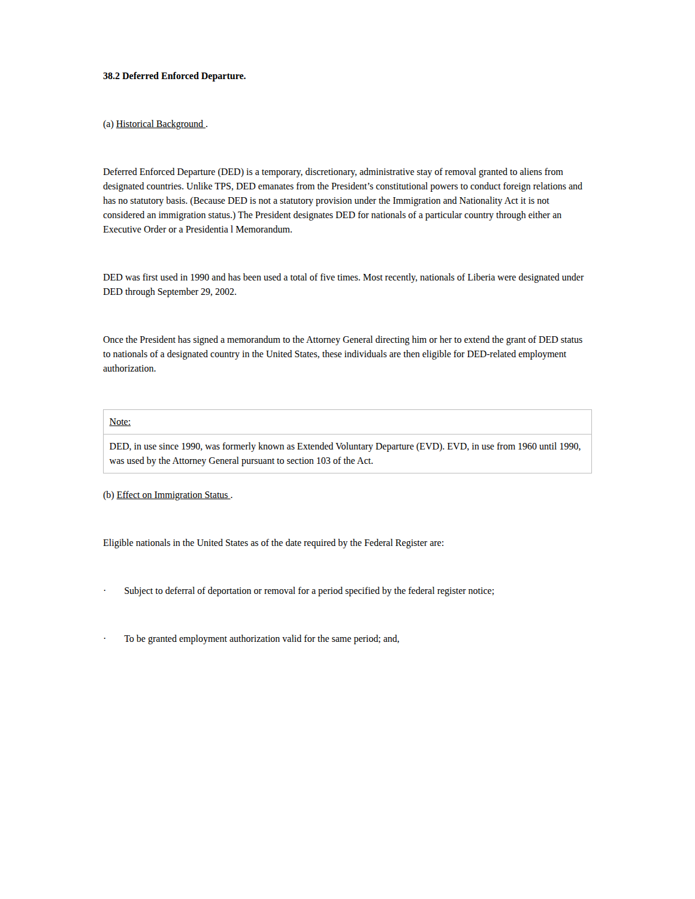38.2 Deferred Enforced Departure.
(a) Historical Background .
Deferred Enforced Departure (DED) is a temporary, discretionary, administrative stay of removal granted to aliens from designated countries. Unlike TPS, DED emanates from the President’s constitutional powers to conduct foreign relations and has no statutory basis. (Because DED is not a statutory provision under the Immigration and Nationality Act it is not considered an immigration status.) The President designates DED for nationals of a particular country through either an Executive Order or a Presidentia l Memorandum.
DED was first used in 1990 and has been used a total of five times. Most recently, nationals of Liberia were designated under DED through September 29, 2002.
Once the President has signed a memorandum to the Attorney General directing him or her to extend the grant of DED status to nationals of a designated country in the United States, these individuals are then eligible for DED-related employment authorization.
| Note: |
| DED, in use since 1990, was formerly known as Extended Voluntary Departure (EVD). EVD, in use from 1960 until 1990, was used by the Attorney General pursuant to section 103 of the Act. |
(b) Effect on Immigration Status .
Eligible nationals in the United States as of the date required by the Federal Register are:
Subject to deferral of deportation or removal for a period specified by the federal register notice;
To be granted employment authorization valid for the same period; and,